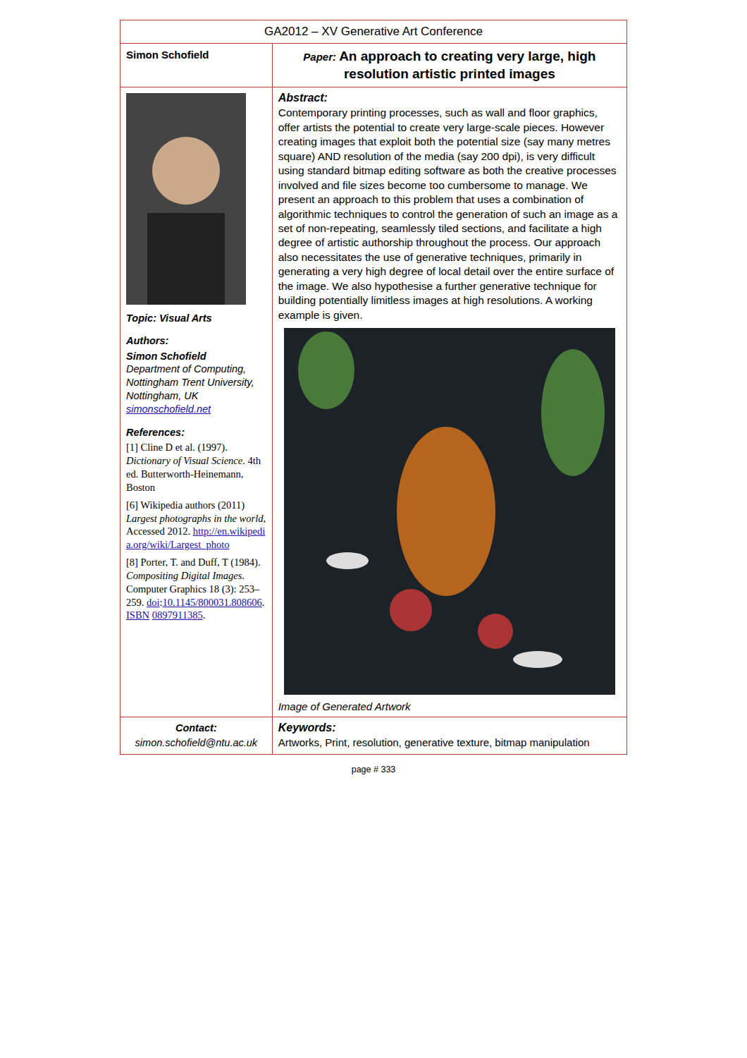| GA2012 – XV Generative Art Conference |
| Simon Schofield | Paper: An approach to creating very large, high resolution artistic printed images |
| Topic: Visual Arts Authors: Simon Schofield Department of Computing, Nottingham Trent University, Nottingham, UK simonschofield.net References: [1] Cline D et al. (1997). Dictionary of Visual Science . 4th ed. Butterworth-Heinemann, Boston [6] Wikipedia authors (2011) Largest photographs in the world , Accessed 2012. http://en.wikipedia.org/wiki/Largest_photo [8] Porter, T. and Duff, T (1984). Compositing Digital Images . Computer Graphics 18 (3): 253–259. doi : 10.1145/800031.808606 . ISBN 0897911385 . | Abstract: Contemporary printing processes, such as wall and floor graphics, offer artists the potential to create very large-scale pieces. However creating images that exploit both the potential size (say many metres square) AND resolution of the media (say 200 dpi), is very difficult using standard bitmap editing software as both the creative processes involved and file sizes become too cumbersome to manage. We present an approach to this problem that uses a combination of algorithmic techniques to control the generation of such an image as a set of non-repeating, seamlessly tiled sections, and facilitate a high degree of artistic authorship throughout the process. Our approach also necessitates the use of generative techniques, primarily in generating a very high degree of local detail over the entire surface of the image. We also hypothesise a further generative technique for building potentially limitless images at high resolutions. A working example is given. Image of Generated Artwork |
| Contact: simon.schofield@ntu.ac.uk | Keywords: Artworks, Print, resolution, generative texture, bitmap manipulation |
page # 333